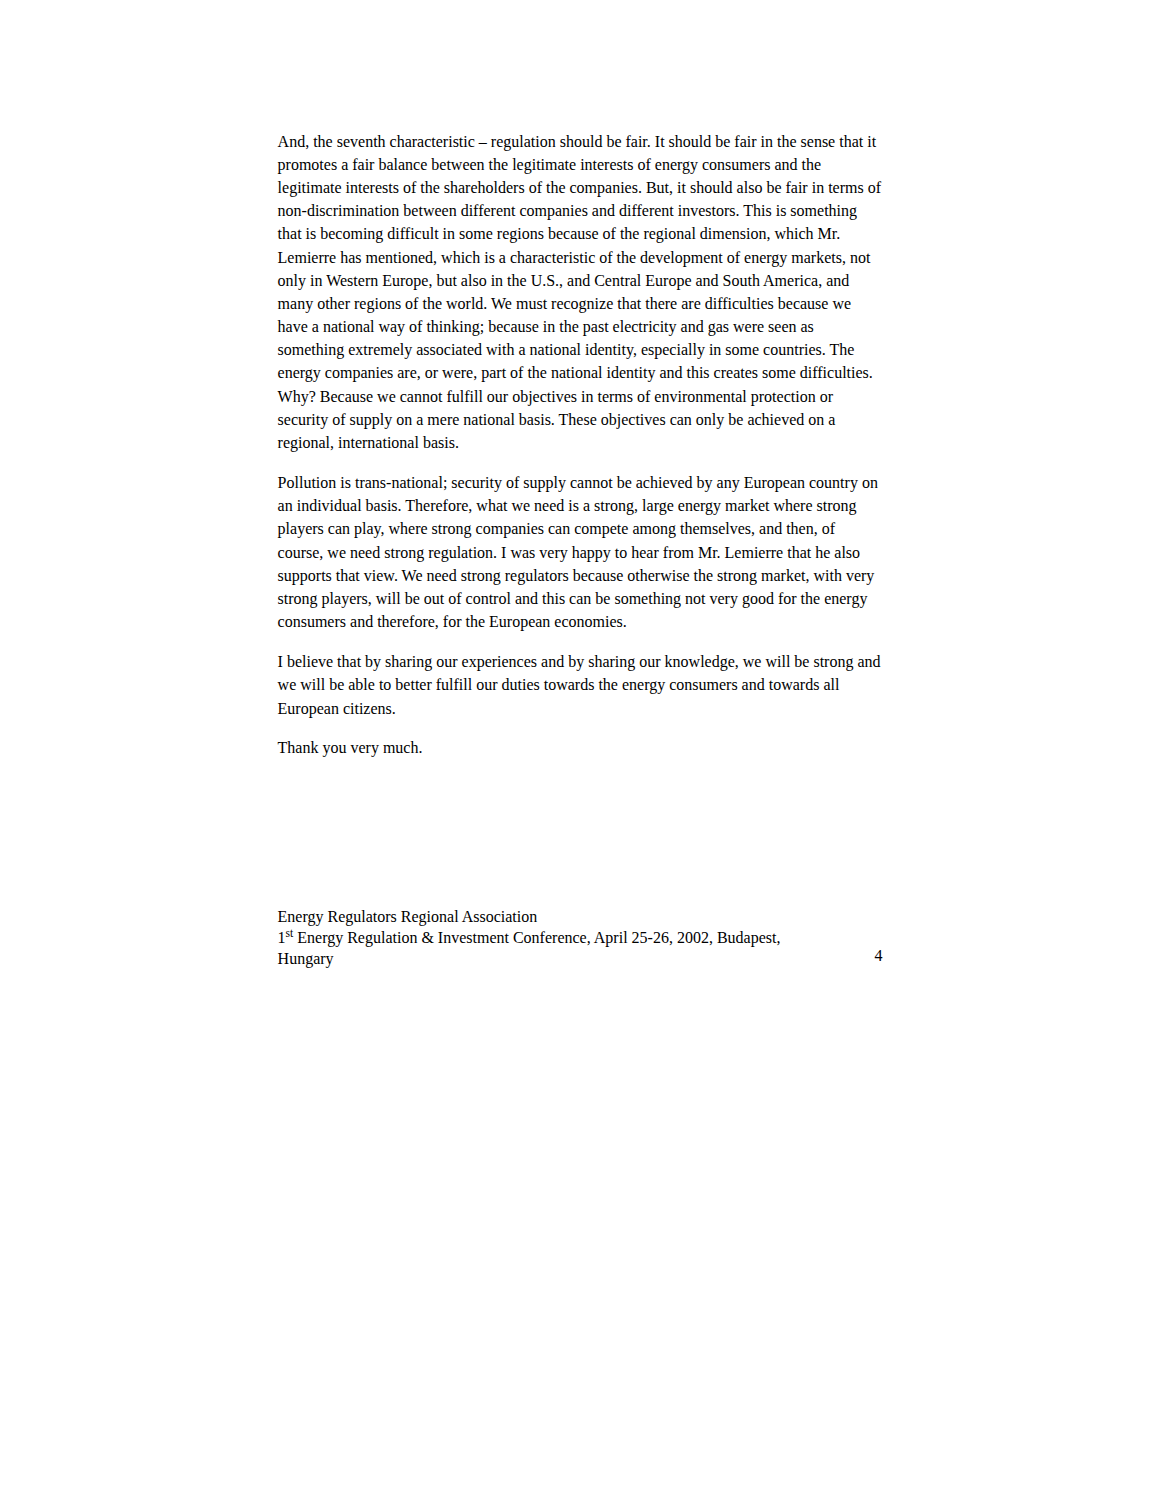And, the seventh characteristic – regulation should be fair. It should be fair in the sense that it promotes a fair balance between the legitimate interests of energy consumers and the legitimate interests of the shareholders of the companies. But, it should also be fair in terms of non-discrimination between different companies and different investors. This is something that is becoming difficult in some regions because of the regional dimension, which Mr. Lemierre has mentioned, which is a characteristic of the development of energy markets, not only in Western Europe, but also in the U.S., and Central Europe and South America, and many other regions of the world. We must recognize that there are difficulties because we have a national way of thinking; because in the past electricity and gas were seen as something extremely associated with a national identity, especially in some countries. The energy companies are, or were, part of the national identity and this creates some difficulties. Why? Because we cannot fulfill our objectives in terms of environmental protection or security of supply on a mere national basis. These objectives can only be achieved on a regional, international basis.
Pollution is trans-national; security of supply cannot be achieved by any European country on an individual basis. Therefore, what we need is a strong, large energy market where strong players can play, where strong companies can compete among themselves, and then, of course, we need strong regulation. I was very happy to hear from Mr. Lemierre that he also supports that view. We need strong regulators because otherwise the strong market, with very strong players, will be out of control and this can be something not very good for the energy consumers and therefore, for the European economies.
I believe that by sharing our experiences and by sharing our knowledge, we will be strong and we will be able to better fulfill our duties towards the energy consumers and towards all European citizens.
Thank you very much.
Energy Regulators Regional Association
1st Energy Regulation & Investment Conference, April 25-26, 2002, Budapest, Hungary
4